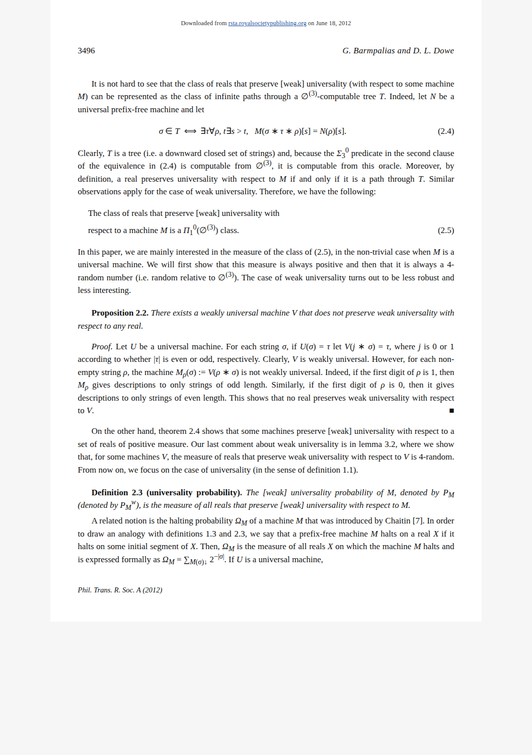Downloaded from rsta.royalsocietypublishing.org on June 18, 2012
3496 G. Barmpalias and D. L. Dowe
It is not hard to see that the class of reals that preserve [weak] universality (with respect to some machine M) can be represented as the class of infinite paths through a ∅(3)-computable tree T. Indeed, let N be a universal prefix-free machine and let
σ ∈ T ⟺ ∃τ∀ρ, t∃s > t, M(σ ∗ τ ∗ ρ)[s] = N(ρ)[s].
(2.4)
Clearly, T is a tree (i.e. a downward closed set of strings) and, because the Σ30 predicate in the second clause of the equivalence in (2.4) is computable from ∅(3), it is computable from this oracle. Moreover, by definition, a real preserves universality with respect to M if and only if it is a path through T. Similar observations apply for the case of weak universality. Therefore, we have the following:
The class of reals that preserve [weak] universality with
respect to a machine M is a Π10(∅(3)) class.
(2.5)
In this paper, we are mainly interested in the measure of the class of (2.5), in the non-trivial case when M is a universal machine. We will first show that this measure is always positive and then that it is always a 4-random number (i.e. random relative to ∅(3)). The case of weak universality turns out to be less robust and less interesting.
Proposition 2.2. There exists a weakly universal machine V that does not preserve weak universality with respect to any real.
Proof. Let U be a universal machine. For each string σ, if U(σ) = τ let V(j ∗ σ) = τ, where j is 0 or 1 according to whether |τ| is even or odd, respectively. Clearly, V is weakly universal. However, for each non-empty string ρ, the machine Mρ(σ) := V(ρ ∗ σ) is not weakly universal. Indeed, if the first digit of ρ is 1, then Mρ gives descriptions to only strings of odd length. Similarly, if the first digit of ρ is 0, then it gives descriptions to only strings of even length. This shows that no real preserves weak universality with respect to V. ■
On the other hand, theorem 2.4 shows that some machines preserve [weak] universality with respect to a set of reals of positive measure. Our last comment about weak universality is in lemma 3.2, where we show that, for some machines V, the measure of reals that preserve weak universality with respect to V is 4-random. From now on, we focus on the case of universality (in the sense of definition 1.1).
Definition 2.3 (universality probability). The [weak] universality probability of M, denoted by PM (denoted by PMw), is the measure of all reals that preserve [weak] universality with respect to M.
A related notion is the halting probability ΩM of a machine M that was introduced by Chaitin [7]. In order to draw an analogy with definitions 1.3 and 2.3, we say that a prefix-free machine M halts on a real X if it halts on some initial segment of X. Then, ΩM is the measure of all reals X on which the machine M halts and is expressed formally as ΩM = ∑M(σ)↓ 2−|σ|. If U is a universal machine,
Phil. Trans. R. Soc. A (2012)